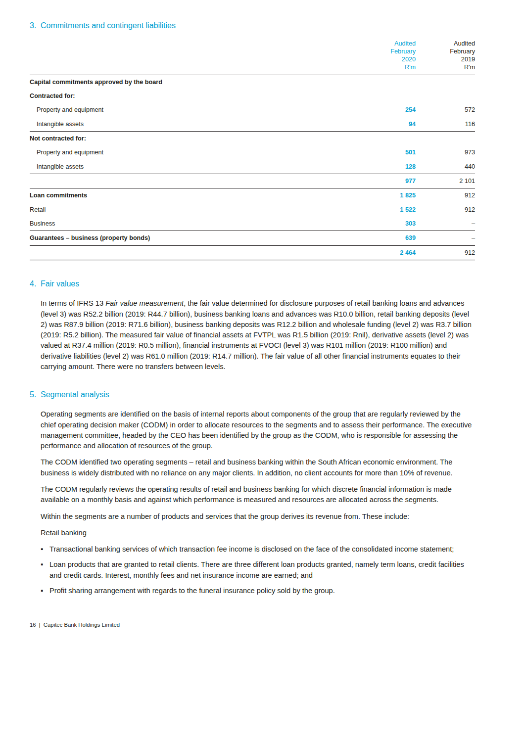3. Commitments and contingent liabilities
| | Audited February 2020 R'm | Audited February 2019 R'm |
| --- | --- | --- |
| Capital commitments approved by the board | | |
| Contracted for: | | |
| Property and equipment | 254 | 572 |
| Intangible assets | 94 | 116 |
| Not contracted for: | | |
| Property and equipment | 501 | 973 |
| Intangible assets | 128 | 440 |
| | 977 | 2 101 |
| Loan commitments | 1 825 | 912 |
| Retail | 1 522 | 912 |
| Business | 303 | – |
| Guarantees – business (property bonds) | 639 | – |
| | 2 464 | 912 |
4. Fair values
In terms of IFRS 13 Fair value measurement, the fair value determined for disclosure purposes of retail banking loans and advances (level 3) was R52.2 billion (2019: R44.7 billion), business banking loans and advances was R10.0 billion, retail banking deposits (level 2) was R87.9 billion (2019: R71.6 billion), business banking deposits was R12.2 billion and wholesale funding (level 2) was R3.7 billion (2019: R5.2 billion). The measured fair value of financial assets at FVTPL was R1.5 billion (2019: Rnil), derivative assets (level 2) was valued at R37.4 million (2019: R0.5 million), financial instruments at FVOCI (level 3) was R101 million (2019: R100 million) and derivative liabilities (level 2) was R61.0 million (2019: R14.7 million). The fair value of all other financial instruments equates to their carrying amount. There were no transfers between levels.
5. Segmental analysis
Operating segments are identified on the basis of internal reports about components of the group that are regularly reviewed by the chief operating decision maker (CODM) in order to allocate resources to the segments and to assess their performance. The executive management committee, headed by the CEO has been identified by the group as the CODM, who is responsible for assessing the performance and allocation of resources of the group.
The CODM identified two operating segments – retail and business banking within the South African economic environment. The business is widely distributed with no reliance on any major clients. In addition, no client accounts for more than 10% of revenue.
The CODM regularly reviews the operating results of retail and business banking for which discrete financial information is made available on a monthly basis and against which performance is measured and resources are allocated across the segments.
Within the segments are a number of products and services that the group derives its revenue from. These include:
Retail banking
Transactional banking services of which transaction fee income is disclosed on the face of the consolidated income statement;
Loan products that are granted to retail clients. There are three different loan products granted, namely term loans, credit facilities and credit cards. Interest, monthly fees and net insurance income are earned; and
Profit sharing arrangement with regards to the funeral insurance policy sold by the group.
16| Capitec Bank Holdings Limited